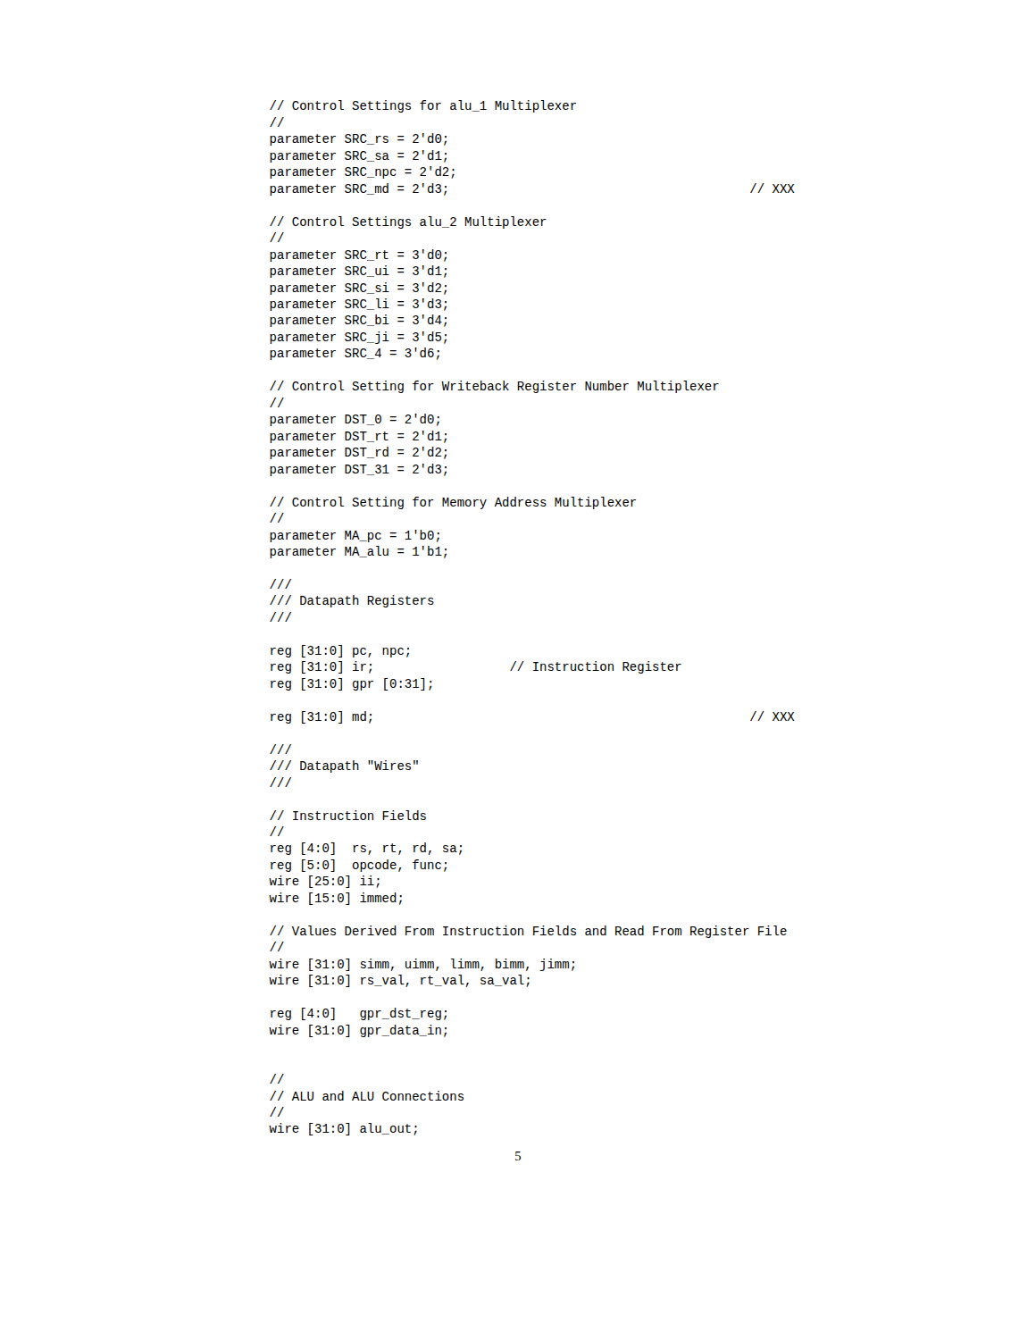// Control Settings for alu_1 Multiplexer
//
parameter SRC_rs = 2'd0;
parameter SRC_sa = 2'd1;
parameter SRC_npc = 2'd2;
parameter SRC_md = 2'd3;                                        // XXX

// Control Settings alu_2 Multiplexer
//
parameter SRC_rt = 3'd0;
parameter SRC_ui = 3'd1;
parameter SRC_si = 3'd2;
parameter SRC_li = 3'd3;
parameter SRC_bi = 3'd4;
parameter SRC_ji = 3'd5;
parameter SRC_4 = 3'd6;

// Control Setting for Writeback Register Number Multiplexer
//
parameter DST_0 = 2'd0;
parameter DST_rt = 2'd1;
parameter DST_rd = 2'd2;
parameter DST_31 = 2'd3;

// Control Setting for Memory Address Multiplexer
//
parameter MA_pc = 1'b0;
parameter MA_alu = 1'b1;

///
/// Datapath Registers
///

reg [31:0] pc, npc;
reg [31:0] ir;                  // Instruction Register
reg [31:0] gpr [0:31];

reg [31:0] md;                                                  // XXX

///
/// Datapath "Wires"
///

// Instruction Fields
//
reg [4:0]  rs, rt, rd, sa;
reg [5:0]  opcode, func;
wire [25:0] ii;
wire [15:0] immed;

// Values Derived From Instruction Fields and Read From Register File
//
wire [31:0] simm, uimm, limm, bimm, jimm;
wire [31:0] rs_val, rt_val, sa_val;

reg [4:0]   gpr_dst_reg;
wire [31:0] gpr_data_in;


//
// ALU and ALU Connections
//
wire [31:0] alu_out;
5